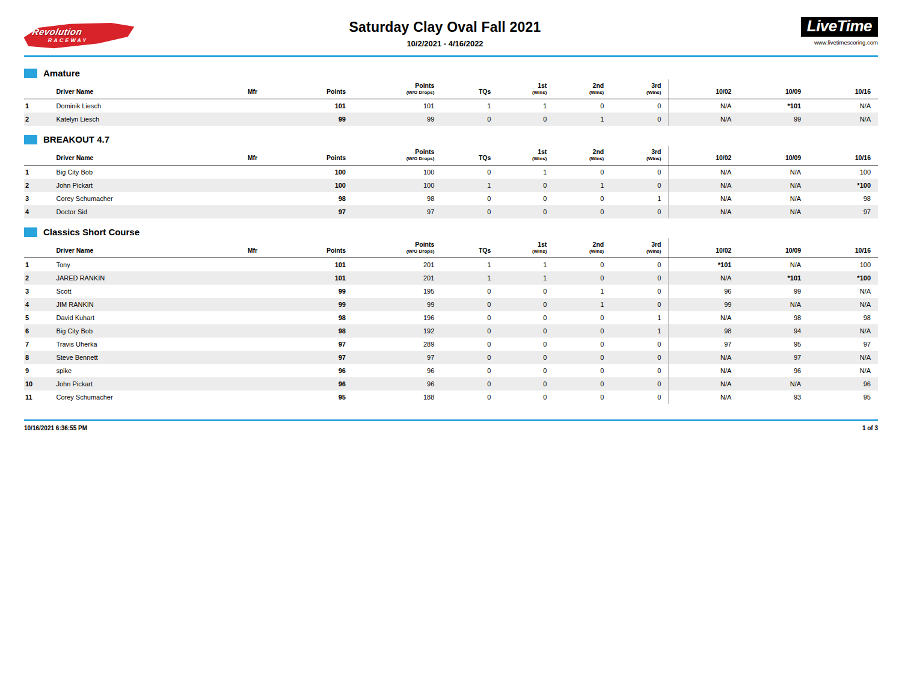Revolution
RACEWAY
Saturday Clay Oval Fall 2021
10/2/2021 - 4/16/2022
Live Time
www.livetimescoring.com
Amature
| | Driver Name | Mfr | Points | Points (W/O Drops) | TQs | 1st (Wins) | 2nd (Wins) | 3rd (Wins) | 10/02 | 10/09 | 10/16 |
| --- | --- | --- | --- | --- | --- | --- | --- | --- | --- | --- | --- |
| 1 | Dominik Liesch | | 101 | 101 | 1 | 1 | 0 | 0 | N/A | *101 | N/A |
| 2 | Katelyn Liesch | | 99 | 99 | 0 | 0 | 1 | 0 | N/A | 99 | N/A |
BREAKOUT 4.7
| | Driver Name | Mfr | Points | Points (W/O Drops) | TQs | 1st (Wins) | 2nd (Wins) | 3rd (Wins) | 10/02 | 10/09 | 10/16 |
| --- | --- | --- | --- | --- | --- | --- | --- | --- | --- | --- | --- |
| 1 | Big City Bob | | 100 | 100 | 0 | 1 | 0 | 0 | N/A | N/A | 100 |
| 2 | John Pickart | | 100 | 100 | 1 | 0 | 1 | 0 | N/A | N/A | *100 |
| 3 | Corey Schumacher | | 98 | 98 | 0 | 0 | 0 | 1 | N/A | N/A | 98 |
| 4 | Doctor Sid | | 97 | 97 | 0 | 0 | 0 | 0 | N/A | N/A | 97 |
Classics Short Course
| | Driver Name | Mfr | Points | Points (W/O Drops) | TQs | 1st (Wins) | 2nd (Wins) | 3rd (Wins) | 10/02 | 10/09 | 10/16 |
| --- | --- | --- | --- | --- | --- | --- | --- | --- | --- | --- | --- |
| 1 | Tony | | 101 | 201 | 1 | 1 | 0 | 0 | *101 | N/A | 100 |
| 2 | JARED RANKIN | | 101 | 201 | 1 | 1 | 0 | 0 | N/A | *101 | *100 |
| 3 | Scott | | 99 | 195 | 0 | 0 | 1 | 0 | 96 | 99 | N/A |
| 4 | JIM RANKIN | | 99 | 99 | 0 | 0 | 1 | 0 | 99 | N/A | N/A |
| 5 | David Kuhart | | 98 | 196 | 0 | 0 | 0 | 1 | N/A | 98 | 98 |
| 6 | Big City Bob | | 98 | 192 | 0 | 0 | 0 | 1 | 98 | 94 | N/A |
| 7 | Travis Uherka | | 97 | 289 | 0 | 0 | 0 | 0 | 97 | 95 | 97 |
| 8 | Steve Bennett | | 97 | 97 | 0 | 0 | 0 | 0 | N/A | 97 | N/A |
| 9 | spike | | 96 | 96 | 0 | 0 | 0 | 0 | N/A | 96 | N/A |
| 10 | John Pickart | | 96 | 96 | 0 | 0 | 0 | 0 | N/A | N/A | 96 |
| 11 | Corey Schumacher | | 95 | 188 | 0 | 0 | 0 | 0 | N/A | 93 | 95 |
10/16/2021 6:36:55 PM
1 of 3